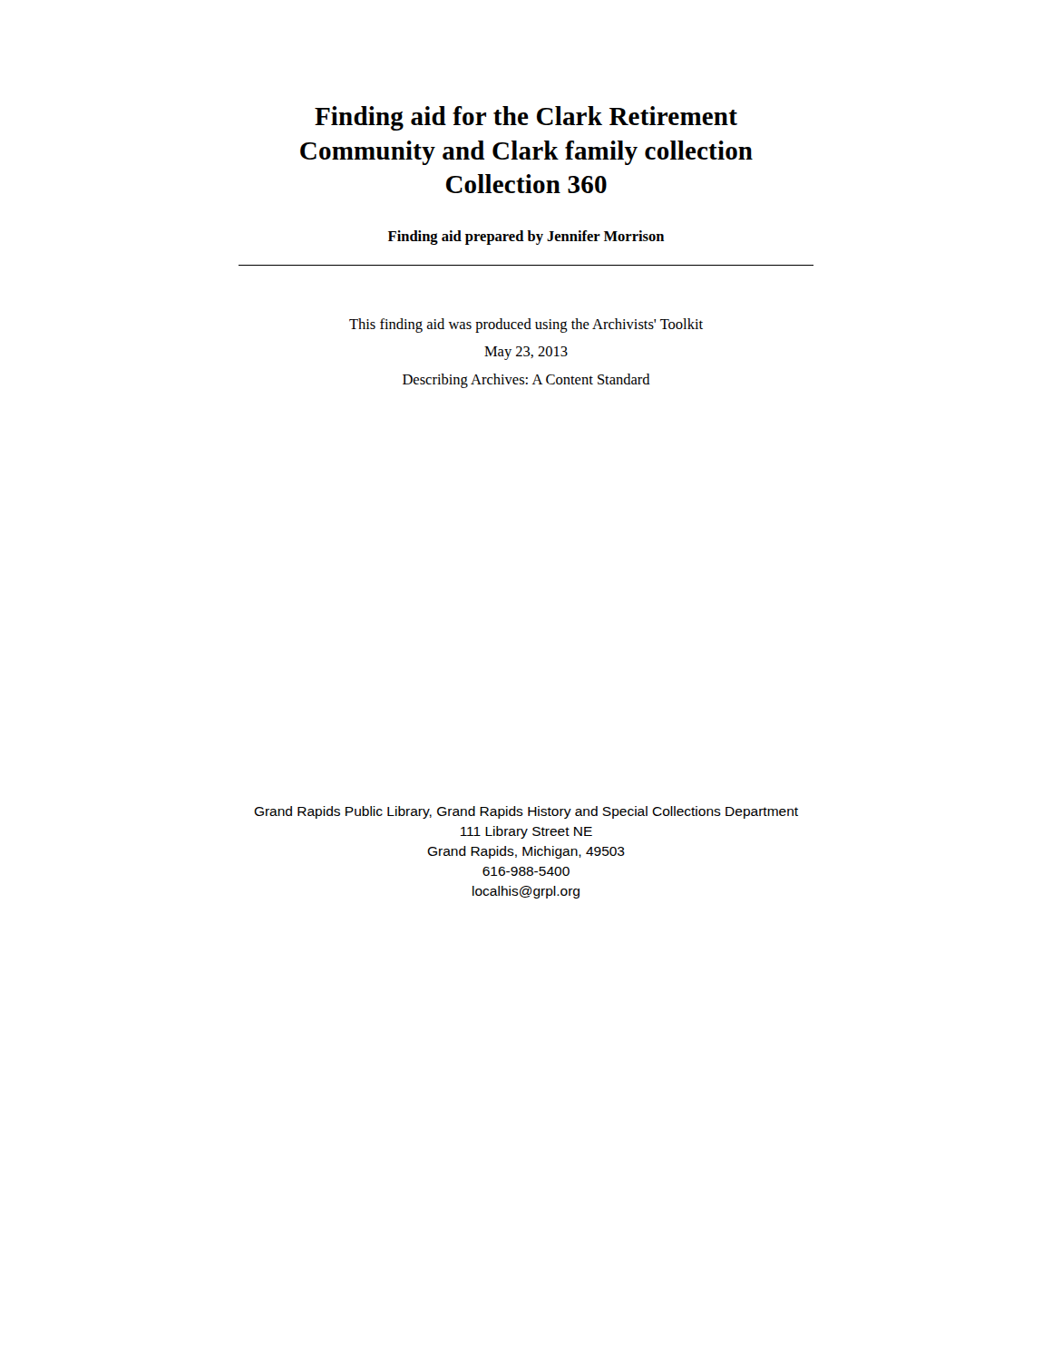Finding aid for the Clark Retirement
Community and Clark family collection
Collection 360
Finding aid prepared by Jennifer Morrison
This finding aid was produced using the Archivists' Toolkit
May 23, 2013
Describing Archives: A Content Standard
Grand Rapids Public Library, Grand Rapids History and Special Collections Department
111 Library Street NE
Grand Rapids, Michigan, 49503
616-988-5400
localhis@grpl.org